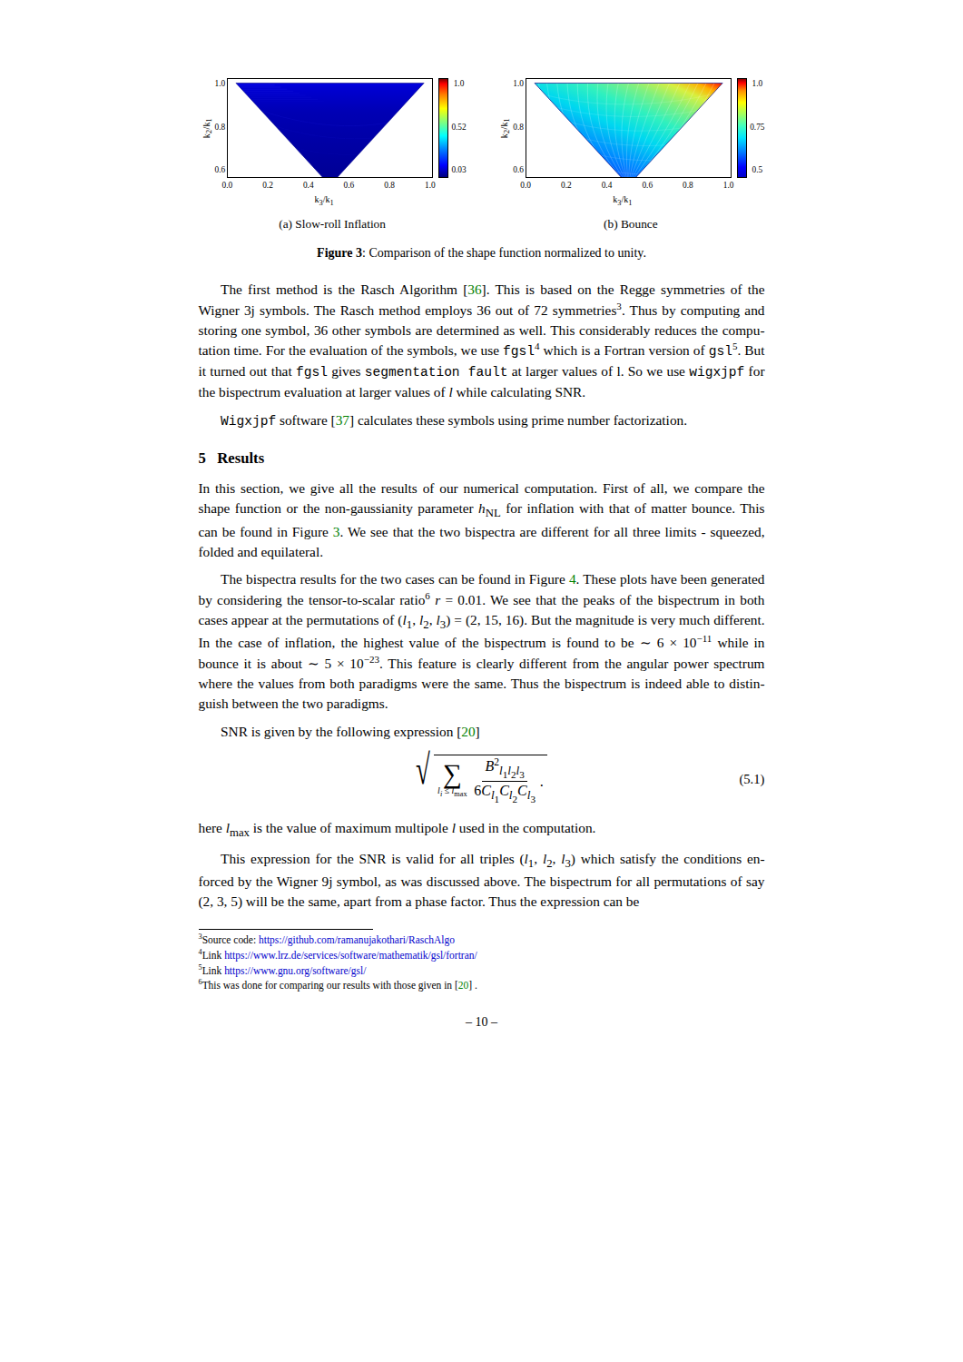k2/k1
1.0 0.8 0.6
1.0 0.52 0.03
0.00.20.40.60.81.0
k3/k1
(a) Slow-roll Inflation
k2/k1
1.0 0.8 0.6
1.0 0.75 0.5
0.00.20.40.60.81.0
k3/k1
(b) Bounce
Figure 3: Comparison of the shape function normalized to unity.
The first method is the Rasch Algorithm [36]. This is based on the Regge symmetries of the Wigner 3j symbols. The Rasch method employs 36 out of 72 symmetries3. Thus by computing and storing one symbol, 36 other symbols are determined as well. This considerably reduces the computation time. For the evaluation of the symbols, we use fgsl4 which is a Fortran version of gsl5. But it turned out that fgsl gives segmentation fault at larger values of l. So we use wigxjpf for the bispectrum evaluation at larger values of l while calculating SNR.
Wigxjpf software [37] calculates these symbols using prime number factorization.
5 Results
In this section, we give all the results of our numerical computation. First of all, we compare the shape function or the non-gaussianity parameter hNL for inflation with that of matter bounce. This can be found in Figure 3. We see that the two bispectra are different for all three limits - squeezed, folded and equilateral.
The bispectra results for the two cases can be found in Figure 4. These plots have been generated by considering the tensor-to-scalar ratio6 r = 0.01. We see that the peaks of the bispectrum in both cases appear at the permutations of (l1, l2, l3) = (2, 15, 16). But the magnitude is very much different. In the case of inflation, the highest value of the bispectrum is found to be ∼ 6 × 10−11 while in bounce it is about ∼ 5 × 10−23. This feature is clearly different from the angular power spectrum where the values from both paradigms were the same. Thus the bispectrum is indeed able to distinguish between the two paradigms.
SNR is given by the following expression [20]
√ ∑ li ≤ lmax B2l1l2l3 6Cl1Cl2Cl3 .
(5.1)
here lmax is the value of maximum multipole l used in the computation.
This expression for the SNR is valid for all triples (l1, l2, l3) which satisfy the conditions enforced by the Wigner 9j symbol, as was discussed above. The bispectrum for all permutations of say (2, 3, 5) will be the same, apart from a phase factor. Thus the expression can be
3Source code: https://github.com/ramanujakothari/RaschAlgo
4Link https://www.lrz.de/services/software/mathematik/gsl/fortran/
5Link https://www.gnu.org/software/gsl/
6This was done for comparing our results with those given in [20] .
– 10 –